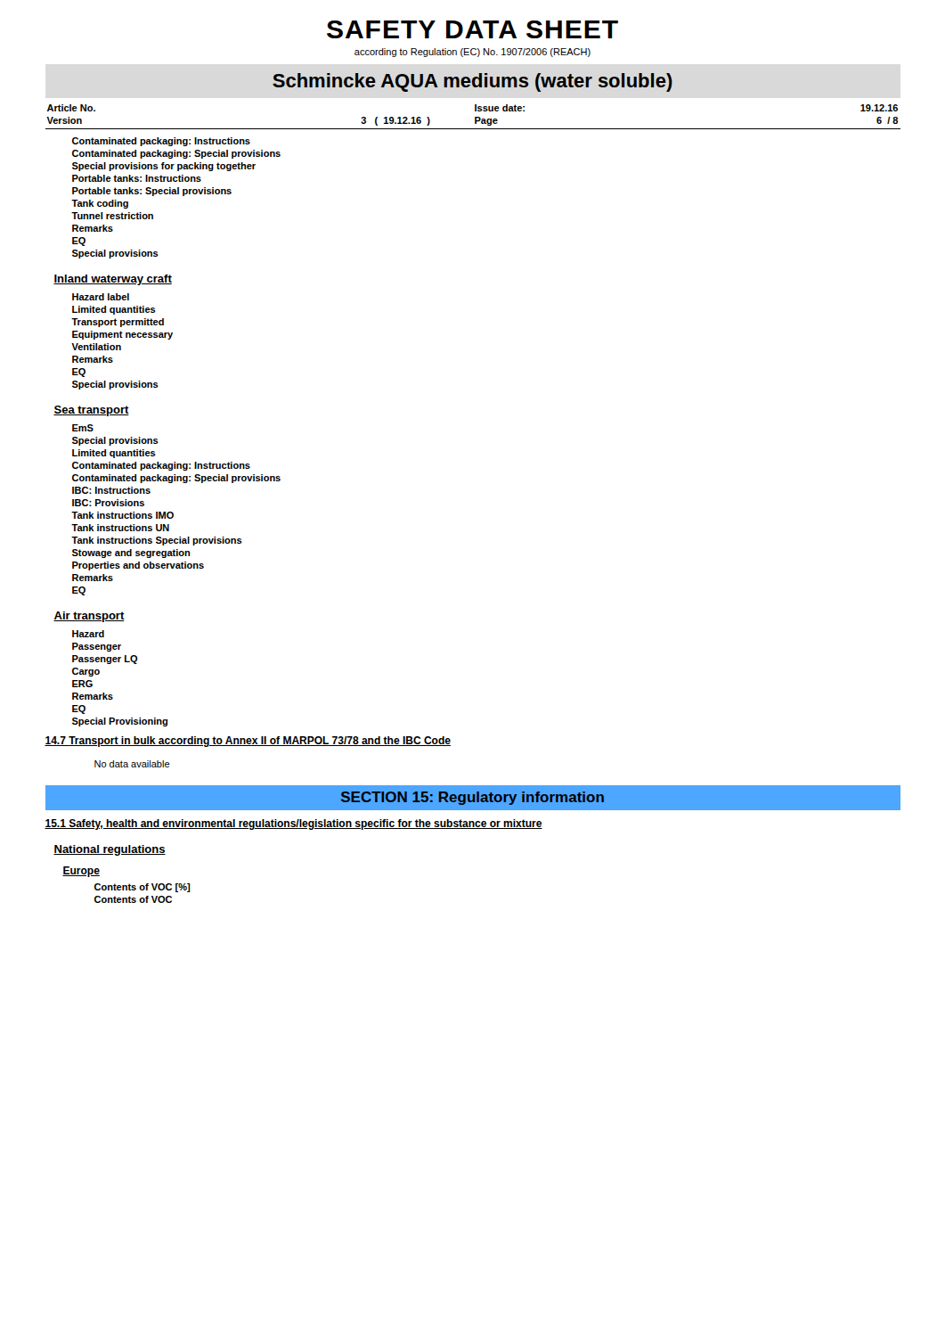SAFETY DATA SHEET
according to Regulation (EC) No. 1907/2006 (REACH)
Schmincke AQUA mediums (water soluble)
| Article No. | | | Issue date: | 19.12.16 |
| Version | | 3 ( 19.12.16 ) | Page | 6 / 8 |
Contaminated packaging: Instructions
Contaminated packaging: Special provisions
Special provisions for packing together
Portable tanks: Instructions
Portable tanks: Special provisions
Tank coding
Tunnel restriction
Remarks
EQ
Special provisions
Inland waterway craft
Hazard label
Limited quantities
Transport permitted
Equipment necessary
Ventilation
Remarks
EQ
Special provisions
Sea transport
EmS
Special provisions
Limited quantities
Contaminated packaging: Instructions
Contaminated packaging: Special provisions
IBC: Instructions
IBC: Provisions
Tank instructions IMO
Tank instructions UN
Tank instructions Special provisions
Stowage and segregation
Properties and observations
Remarks
EQ
Air transport
Hazard
Passenger
Passenger LQ
Cargo
ERG
Remarks
EQ
Special Provisioning
14.7 Transport in bulk according to Annex II of MARPOL 73/78 and the IBC Code
No data available
SECTION 15: Regulatory information
15.1 Safety, health and environmental regulations/legislation specific for the substance or mixture
National regulations
Europe
Contents of VOC [%]
Contents of VOC